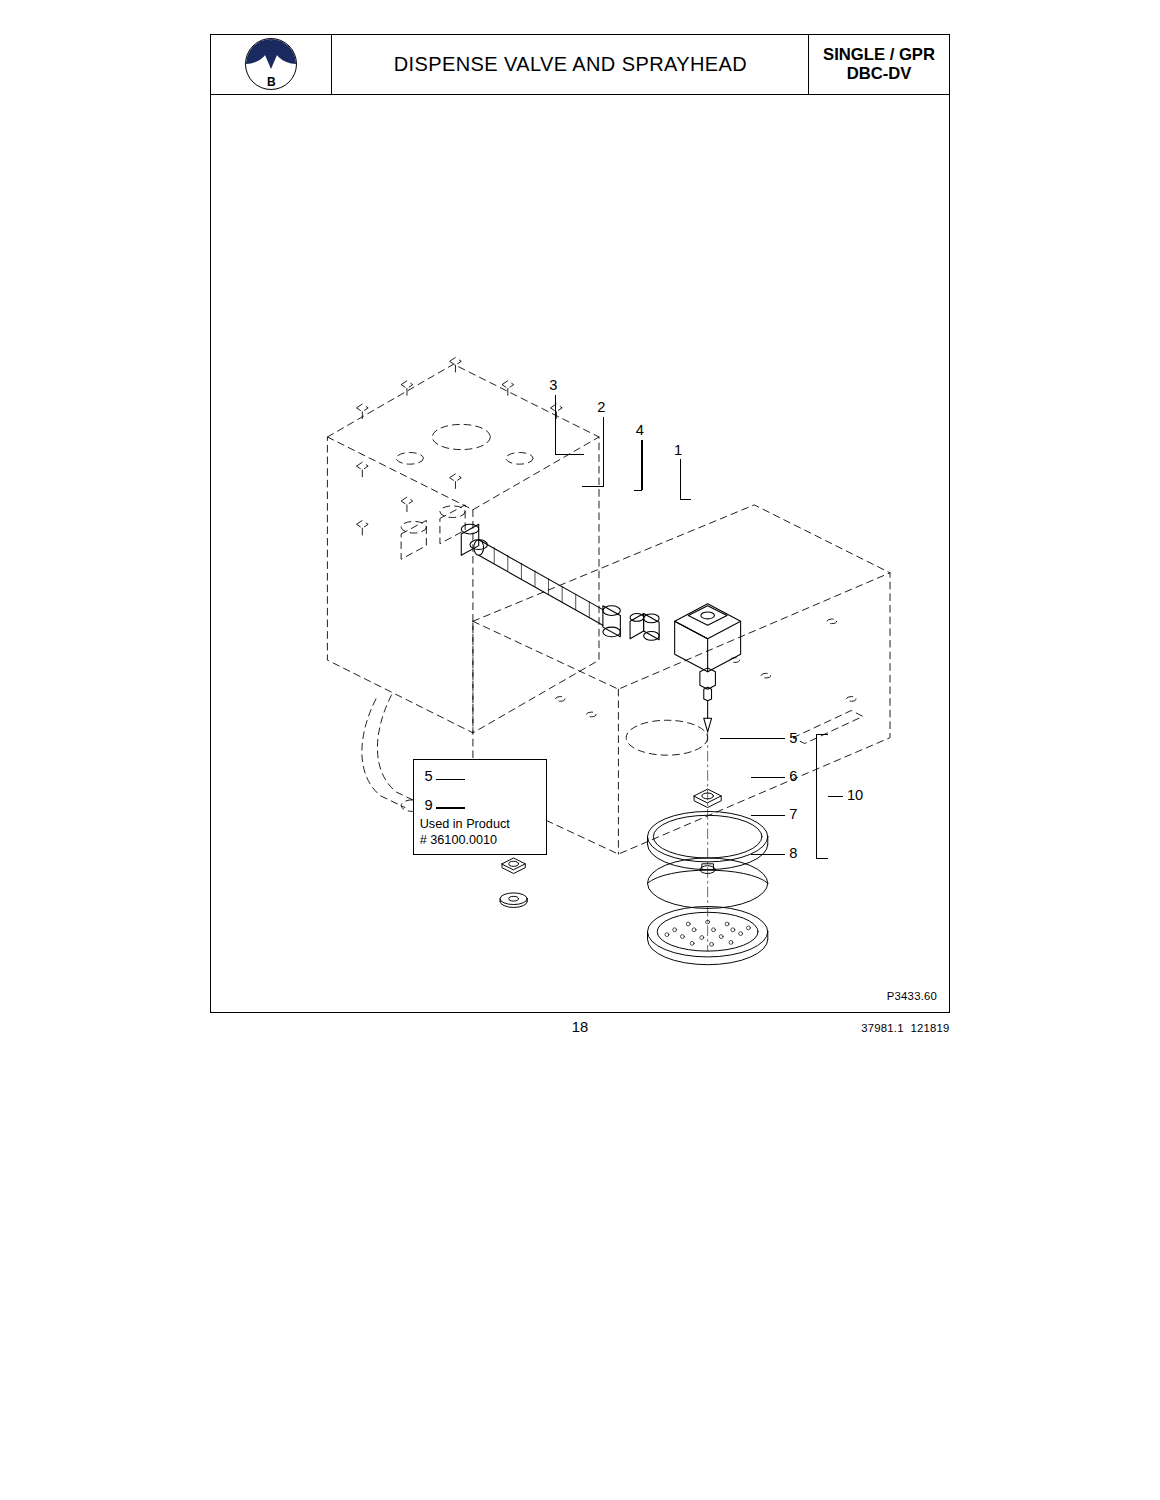B
DISPENSE VALVE AND SPRAYHEAD
SINGLE / GPR DBC-DV
3 2 4 1 5 6 7 8 10
Used in Product
# 36100.0010
5 9
P3433.60
18 37981.1 121819